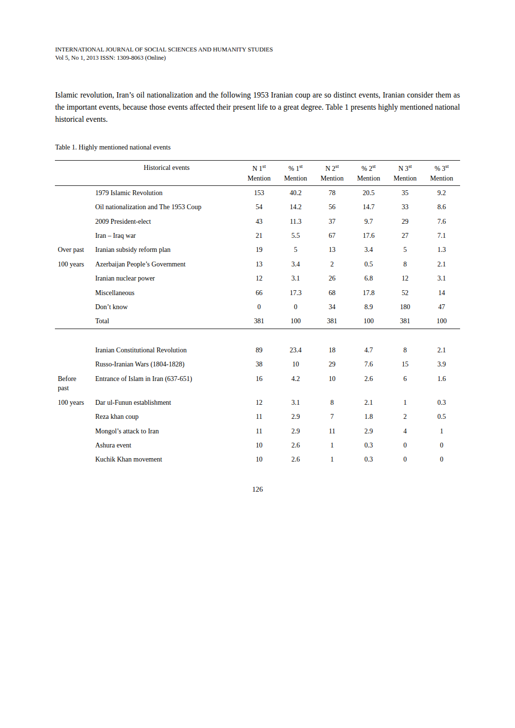INTERNATIONAL JOURNAL OF SOCIAL SCIENCES AND HUMANITY STUDIES
Vol 5, No 1, 2013 ISSN: 1309-8063 (Online)
Islamic revolution, Iran’s oil nationalization and the following 1953 Iranian coup are so distinct events, Iranian consider them as the important events, because those events affected their present life to a great degree. Table 1 presents highly mentioned national historical events.
Table 1. Highly mentioned national events
| | Historical events | N 1 st Mention | % 1 st Mention | N 2 st Mention | % 2 st Mention | N 3 st Mention | % 3 st Mention |
| --- | --- | --- | --- | --- | --- | --- | --- |
| | 1979 Islamic Revolution | 153 | 40.2 | 78 | 20.5 | 35 | 9.2 |
| | Oil nationalization and The 1953 Coup | 54 | 14.2 | 56 | 14.7 | 33 | 8.6 |
| | 2009 President-elect | 43 | 11.3 | 37 | 9.7 | 29 | 7.6 |
| | Iran – Iraq war | 21 | 5.5 | 67 | 17.6 | 27 | 7.1 |
| Over past | Iranian subsidy reform plan | 19 | 5 | 13 | 3.4 | 5 | 1.3 |
| 100 years | Azerbaijan People’s Government | 13 | 3.4 | 2 | 0.5 | 8 | 2.1 |
| | Iranian nuclear power | 12 | 3.1 | 26 | 6.8 | 12 | 3.1 |
| | Miscellaneous | 66 | 17.3 | 68 | 17.8 | 52 | 14 |
| | Don’t know | 0 | 0 | 34 | 8.9 | 180 | 47 |
| | Total | 381 | 100 | 381 | 100 | 381 | 100 |
| | Iranian Constitutional Revolution | 89 | 23.4 | 18 | 4.7 | 8 | 2.1 |
| | Russo-Iranian Wars (1804-1828) | 38 | 10 | 29 | 7.6 | 15 | 3.9 |
| Before past | Entrance of Islam in Iran (637-651) | 16 | 4.2 | 10 | 2.6 | 6 | 1.6 |
| 100 years | Dar ul-Funun establishment | 12 | 3.1 | 8 | 2.1 | 1 | 0.3 |
| | Reza khan coup | 11 | 2.9 | 7 | 1.8 | 2 | 0.5 |
| | Mongol’s attack to Iran | 11 | 2.9 | 11 | 2.9 | 4 | 1 |
| | Ashura event | 10 | 2.6 | 1 | 0.3 | 0 | 0 |
| | Kuchik Khan movement | 10 | 2.6 | 1 | 0.3 | 0 | 0 |
126